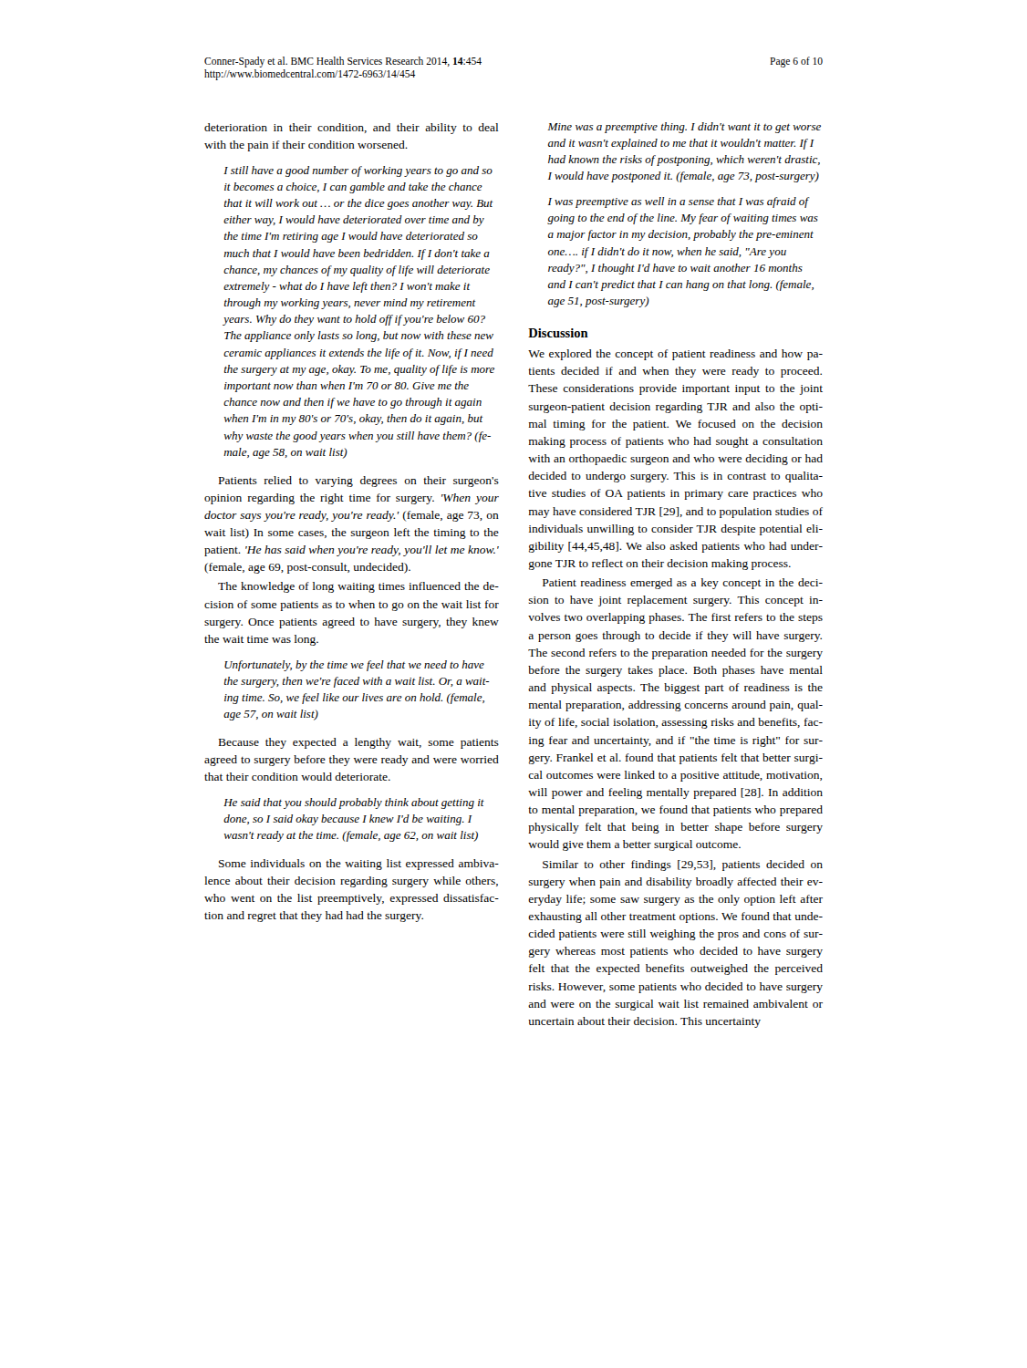Conner-Spady et al. BMC Health Services Research 2014, 14:454
http://www.biomedcentral.com/1472-6963/14/454
Page 6 of 10
deterioration in their condition, and their ability to deal with the pain if their condition worsened.
I still have a good number of working years to go and so it becomes a choice, I can gamble and take the chance that it will work out … or the dice goes another way. But either way, I would have deteriorated over time and by the time I'm retiring age I would have deteriorated so much that I would have been bedridden. If I don't take a chance, my chances of my quality of life will deteriorate extremely - what do I have left then? I won't make it through my working years, never mind my retirement years. Why do they want to hold off if you're below 60? The appliance only lasts so long, but now with these new ceramic appliances it extends the life of it. Now, if I need the surgery at my age, okay. To me, quality of life is more important now than when I'm 70 or 80. Give me the chance now and then if we have to go through it again when I'm in my 80's or 70's, okay, then do it again, but why waste the good years when you still have them? (female, age 58, on wait list)
Patients relied to varying degrees on their surgeon's opinion regarding the right time for surgery. 'When your doctor says you're ready, you're ready.' (female, age 73, on wait list) In some cases, the surgeon left the timing to the patient. 'He has said when you're ready, you'll let me know.' (female, age 69, post-consult, undecided).
The knowledge of long waiting times influenced the decision of some patients as to when to go on the wait list for surgery. Once patients agreed to have surgery, they knew the wait time was long.
Unfortunately, by the time we feel that we need to have the surgery, then we're faced with a wait list. Or, a waiting time. So, we feel like our lives are on hold. (female, age 57, on wait list)
Because they expected a lengthy wait, some patients agreed to surgery before they were ready and were worried that their condition would deteriorate.
He said that you should probably think about getting it done, so I said okay because I knew I'd be waiting. I wasn't ready at the time. (female, age 62, on wait list)
Some individuals on the waiting list expressed ambivalence about their decision regarding surgery while others, who went on the list preemptively, expressed dissatisfaction and regret that they had had the surgery.
Mine was a preemptive thing. I didn't want it to get worse and it wasn't explained to me that it wouldn't matter. If I had known the risks of postponing, which weren't drastic, I would have postponed it. (female, age 73, post-surgery)
I was preemptive as well in a sense that I was afraid of going to the end of the line. My fear of waiting times was a major factor in my decision, probably the pre-eminent one…. if I didn't do it now, when he said, "Are you ready?", I thought I'd have to wait another 16 months and I can't predict that I can hang on that long. (female, age 51, post-surgery)
Discussion
We explored the concept of patient readiness and how patients decided if and when they were ready to proceed. These considerations provide important input to the joint surgeon-patient decision regarding TJR and also the optimal timing for the patient. We focused on the decision making process of patients who had sought a consultation with an orthopaedic surgeon and who were deciding or had decided to undergo surgery. This is in contrast to qualitative studies of OA patients in primary care practices who may have considered TJR [29], and to population studies of individuals unwilling to consider TJR despite potential eligibility [44,45,48]. We also asked patients who had undergone TJR to reflect on their decision making process.
Patient readiness emerged as a key concept in the decision to have joint replacement surgery. This concept involves two overlapping phases. The first refers to the steps a person goes through to decide if they will have surgery. The second refers to the preparation needed for the surgery before the surgery takes place. Both phases have mental and physical aspects. The biggest part of readiness is the mental preparation, addressing concerns around pain, quality of life, social isolation, assessing risks and benefits, facing fear and uncertainty, and if "the time is right" for surgery. Frankel et al. found that patients felt that better surgical outcomes were linked to a positive attitude, motivation, will power and feeling mentally prepared [28]. In addition to mental preparation, we found that patients who prepared physically felt that being in better shape before surgery would give them a better surgical outcome.
Similar to other findings [29,53], patients decided on surgery when pain and disability broadly affected their everyday life; some saw surgery as the only option left after exhausting all other treatment options. We found that undecided patients were still weighing the pros and cons of surgery whereas most patients who decided to have surgery felt that the expected benefits outweighed the perceived risks. However, some patients who decided to have surgery and were on the surgical wait list remained ambivalent or uncertain about their decision. This uncertainty